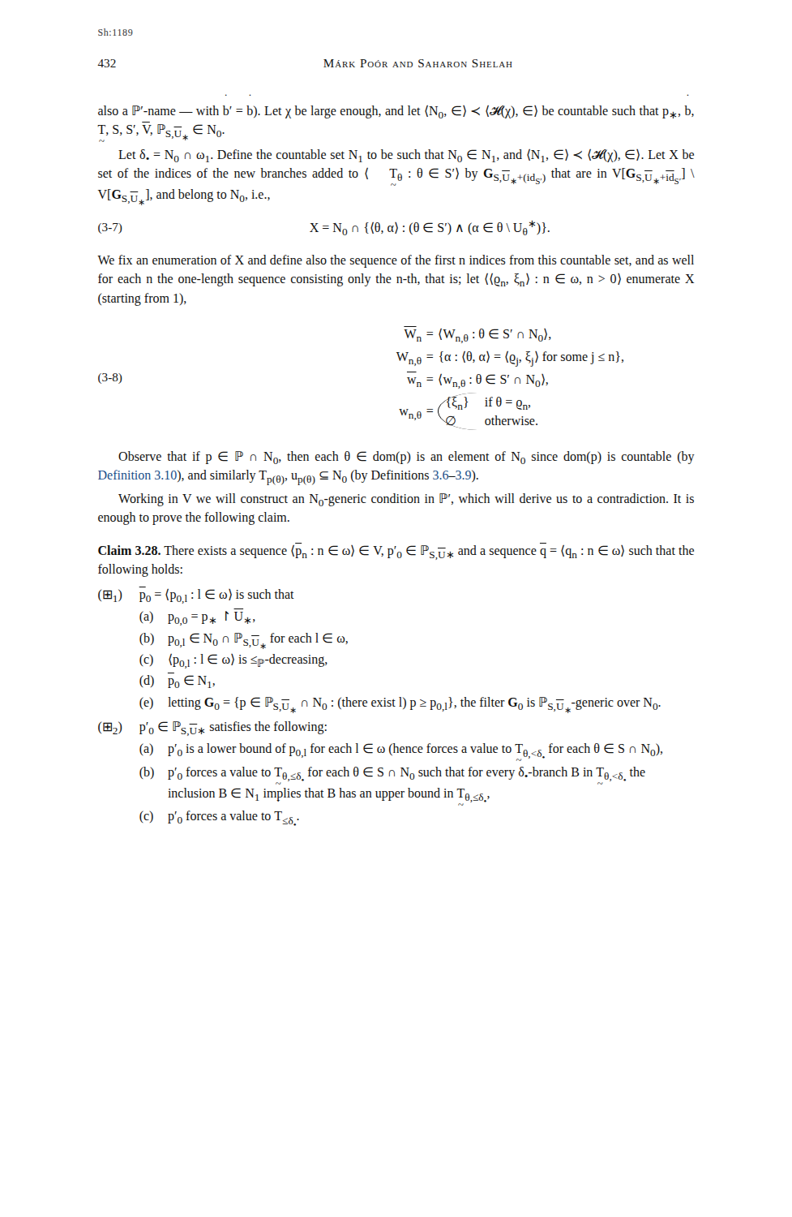Sh:1189
432
Márk Poór and Saharon Shelah
also a ℙ′-name — with b′ = b). Let χ be large enough, and let ⟨N0, ∈⟩ ≺ ⟨𝓗(χ), ∈⟩ be countable such that p∗, b, T, S, S′, V, ℙS,U∗ ∈ N0.
Let δ• = N0 ∩ ω1. Define the countable set N1 to be such that N0 ∈ N1, and ⟨N1, ∈⟩ ≺ ⟨𝓗(χ), ∈⟩. Let X be set of the indices of the new branches added to ⟨Tθ : θ ∈ S′⟩ by GS,U∗+(idS′) that are in V[GS,U∗+idS′] \ V[GS,U∗], and belong to N0, i.e.,
(3-7)
X = N0 ∩ {⟨θ, α⟩ : (θ ∈ S′) ∧ (α ∈ θ \ Uθ∗)}.
We fix an enumeration of X and define also the sequence of the first n indices from this countable set, and as well for each n the one-length sequence consisting only the n-th, that is; let ⟨⟨ϱn, ξn⟩ : n ∈ ω, n > 0⟩ enumerate X (starting from 1),
(3-8)
Wn
=
⟨Wn,θ : θ ∈ S′ ∩ N0⟩,
Wn,θ
=
{α : ⟨θ, α⟩ = ⟨ϱj, ξj⟩ for some j ≤ n},
wn
=
⟨wn,θ : θ ∈ S′ ∩ N0⟩,
wn,θ
=
{ξn}
if θ = ϱn,
∅
otherwise.
Observe that if p ∈ ℙ ∩ N0, then each θ ∈ dom(p) is an element of N0 since dom(p) is countable (by Definition 3.10), and similarly Tp(θ), up(θ) ⊆ N0 (by Definitions 3.6–3.9).
Working in V we will construct an N0-generic condition in ℙ′, which will derive us to a contradiction. It is enough to prove the following claim.
Claim 3.28. There exists a sequence ⟨pn : n ∈ ω⟩ ∈ V, p′0 ∈ ℙS,U∗ and a sequence q = ⟨qn : n ∈ ω⟩ such that the following holds:
(⊞1) p0 = ⟨p0,l : l ∈ ω⟩ is such that
(a) p0,0 = p∗ ↾ U∗,
(b) p0,l ∈ N0 ∩ ℙS,U∗ for each l ∈ ω,
(c) ⟨p0,l : l ∈ ω⟩ is ≤ℙ-decreasing,
(d) p0 ∈ N1,
(e) letting G0 = {p ∈ ℙS,U∗ ∩ N0 : (there exist l) p ≥ p0,l}, the filter G0 is ℙS,U∗-generic over N0.
(⊞2) p′0 ∈ ℙS,U∗ satisfies the following:
(a) p′0 is a lower bound of p0,l for each l ∈ ω (hence forces a value to Tθ,<δ• for each θ ∈ S ∩ N0),
(b) p′0 forces a value to Tθ,≤δ• for each θ ∈ S ∩ N0 such that for every δ•-branch B in Tθ,<δ• the inclusion B ∈ N1 implies that B has an upper bound in Tθ,≤δ•,
(c) p′0 forces a value to T≤δ•.